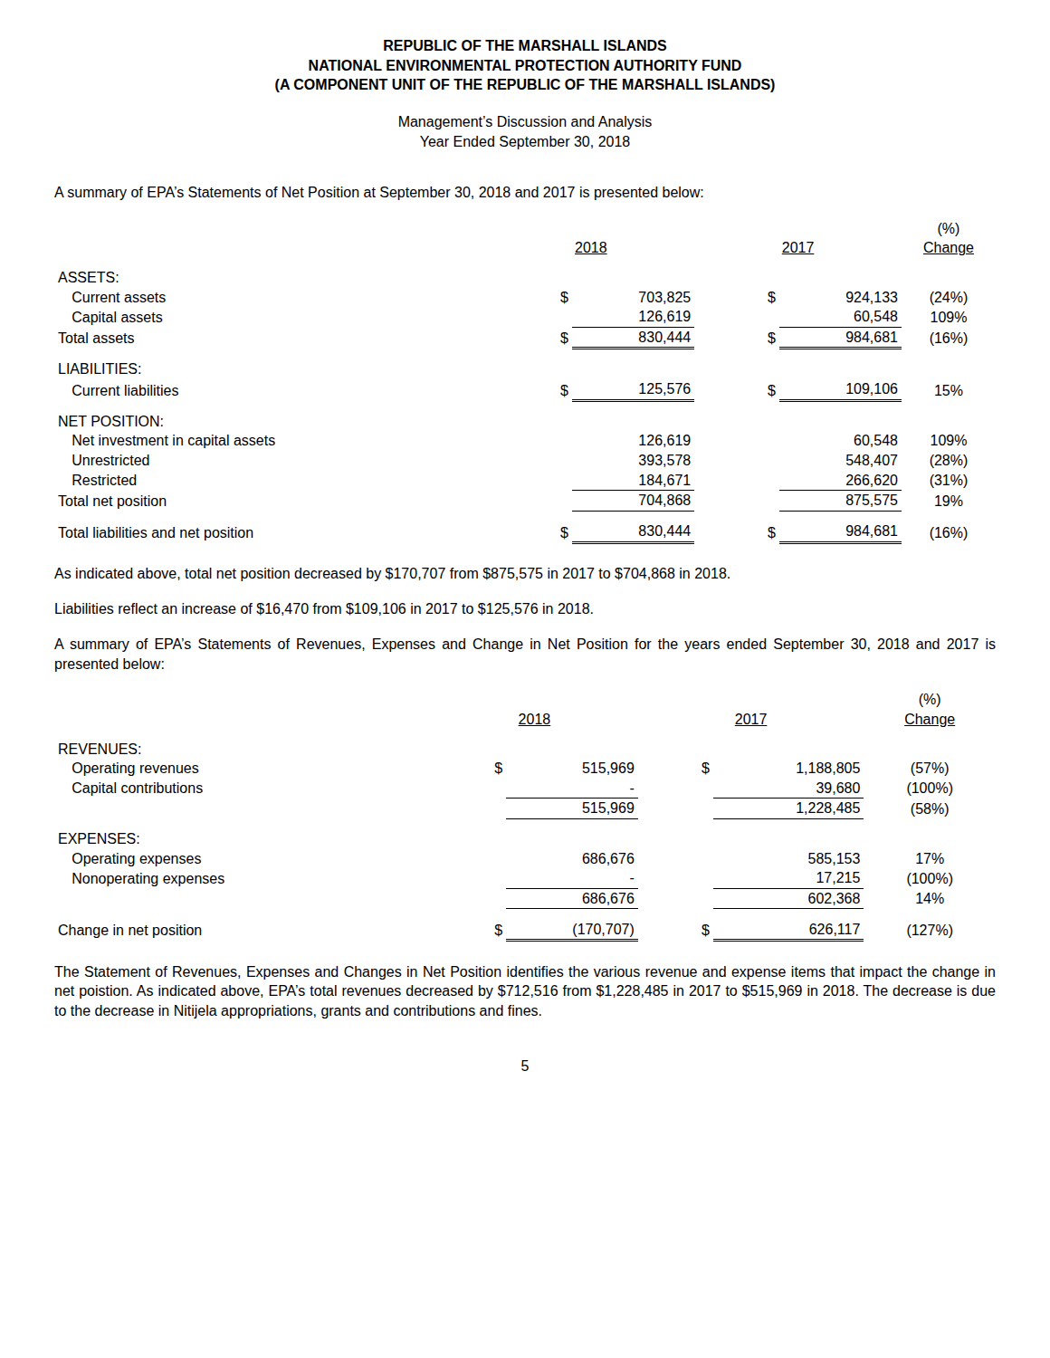REPUBLIC OF THE MARSHALL ISLANDS
NATIONAL ENVIRONMENTAL PROTECTION AUTHORITY FUND
(A COMPONENT UNIT OF THE REPUBLIC OF THE MARSHALL ISLANDS)
Management’s Discussion and Analysis
Year Ended September 30, 2018
A summary of EPA’s Statements of Net Position at September 30, 2018 and 2017 is presented below:
| | | | (%) |
| | 2018 | 2017 | Change |
| ASSETS: | | | | | |
| Current assets | $ | 703,825 | $ | 924,133 | (24%) |
| Capital assets | | 126,619 | | 60,548 | 109% |
| Total assets | $ | 830,444 | $ | 984,681 | (16%) |
| LIABILITIES: | | | | | |
| Current liabilities | $ | 125,576 | $ | 109,106 | 15% |
| NET POSITION: | | | | | |
| Net investment in capital assets | | 126,619 | | 60,548 | 109% |
| Unrestricted | | 393,578 | | 548,407 | (28%) |
| Restricted | | 184,671 | | 266,620 | (31%) |
| Total net position | | 704,868 | | 875,575 | 19% |
| Total liabilities and net position | $ | 830,444 | $ | 984,681 | (16%) |
As indicated above, total net position decreased by $170,707 from $875,575 in 2017 to $704,868 in 2018.
Liabilities reflect an increase of $16,470 from $109,106 in 2017 to $125,576 in 2018.
A summary of EPA’s Statements of Revenues, Expenses and Change in Net Position for the years ended September 30, 2018 and 2017 is presented below:
| | | | (%) |
| | 2018 | 2017 | Change |
| REVENUES: | | | | | |
| Operating revenues | $ | 515,969 | $ | 1,188,805 | (57%) |
| Capital contributions | | - | | 39,680 | (100%) |
| | | 515,969 | | 1,228,485 | (58%) |
| EXPENSES: | | | | | |
| Operating expenses | | 686,676 | | 585,153 | 17% |
| Nonoperating expenses | | - | | 17,215 | (100%) |
| | | 686,676 | | 602,368 | 14% |
| Change in net position | $ | (170,707) | $ | 626,117 | (127%) |
The Statement of Revenues, Expenses and Changes in Net Position identifies the various revenue and expense items that impact the change in net poistion. As indicated above, EPA’s total revenues decreased by $712,516 from $1,228,485 in 2017 to $515,969 in 2018. The decrease is due to the decrease in Nitijela appropriations, grants and contributions and fines.
5